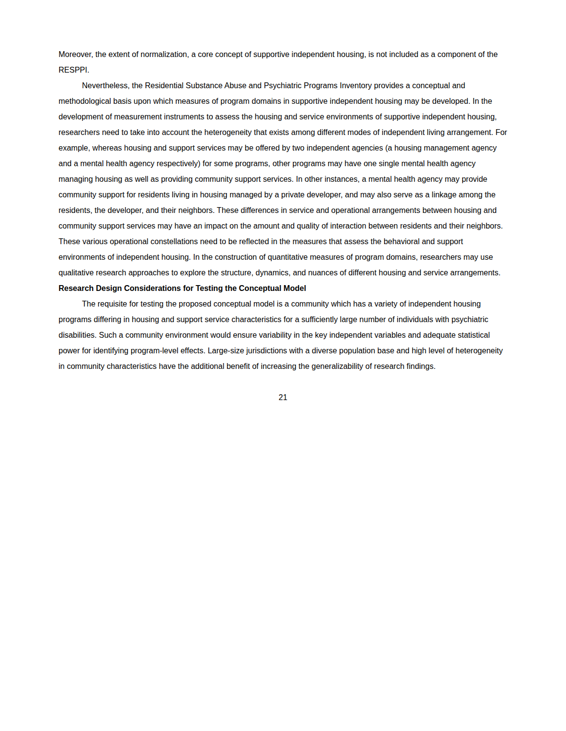Moreover, the extent of normalization, a core concept of supportive independent housing, is not included as a component of the RESPPI.
Nevertheless, the Residential Substance Abuse and Psychiatric Programs Inventory provides a conceptual and methodological basis upon which measures of program domains in supportive independent housing may be developed. In the development of measurement instruments to assess the housing and service environments of supportive independent housing, researchers need to take into account the heterogeneity that exists among different modes of independent living arrangement. For example, whereas housing and support services may be offered by two independent agencies (a housing management agency and a mental health agency respectively) for some programs, other programs may have one single mental health agency managing housing as well as providing community support services. In other instances, a mental health agency may provide community support for residents living in housing managed by a private developer, and may also serve as a linkage among the residents, the developer, and their neighbors. These differences in service and operational arrangements between housing and community support services may have an impact on the amount and quality of interaction between residents and their neighbors. These various operational constellations need to be reflected in the measures that assess the behavioral and support environments of independent housing. In the construction of quantitative measures of program domains, researchers may use qualitative research approaches to explore the structure, dynamics, and nuances of different housing and service arrangements.
Research Design Considerations for Testing the Conceptual Model
The requisite for testing the proposed conceptual model is a community which has a variety of independent housing programs differing in housing and support service characteristics for a sufficiently large number of individuals with psychiatric disabilities. Such a community environment would ensure variability in the key independent variables and adequate statistical power for identifying program-level effects. Large-size jurisdictions with a diverse population base and high level of heterogeneity in community characteristics have the additional benefit of increasing the generalizability of research findings.
21